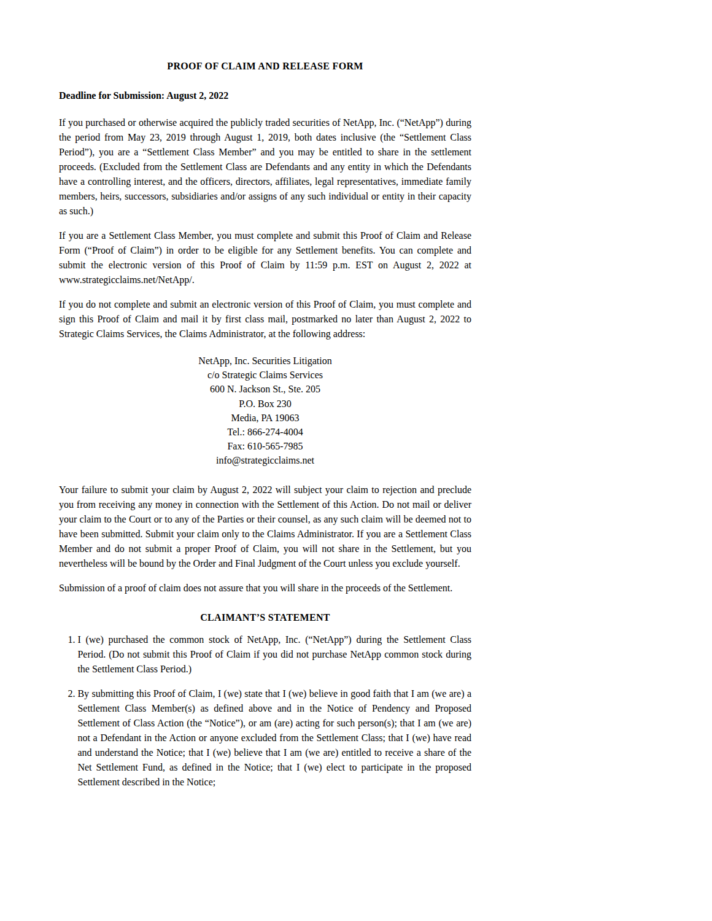PROOF OF CLAIM AND RELEASE FORM
Deadline for Submission: August 2, 2022
If you purchased or otherwise acquired the publicly traded securities of NetApp, Inc. (“NetApp”) during the period from May 23, 2019 through August 1, 2019, both dates inclusive (the “Settlement Class Period”), you are a “Settlement Class Member” and you may be entitled to share in the settlement proceeds. (Excluded from the Settlement Class are Defendants and any entity in which the Defendants have a controlling interest, and the officers, directors, affiliates, legal representatives, immediate family members, heirs, successors, subsidiaries and/or assigns of any such individual or entity in their capacity as such.)
If you are a Settlement Class Member, you must complete and submit this Proof of Claim and Release Form (“Proof of Claim”) in order to be eligible for any Settlement benefits. You can complete and submit the electronic version of this Proof of Claim by 11:59 p.m. EST on August 2, 2022 at www.strategicclaims.net/NetApp/.
If you do not complete and submit an electronic version of this Proof of Claim, you must complete and sign this Proof of Claim and mail it by first class mail, postmarked no later than August 2, 2022 to Strategic Claims Services, the Claims Administrator, at the following address:
NetApp, Inc. Securities Litigation
c/o Strategic Claims Services
600 N. Jackson St., Ste. 205
P.O. Box 230
Media, PA 19063
Tel.: 866-274-4004
Fax: 610-565-7985
info@strategicclaims.net
Your failure to submit your claim by August 2, 2022 will subject your claim to rejection and preclude you from receiving any money in connection with the Settlement of this Action. Do not mail or deliver your claim to the Court or to any of the Parties or their counsel, as any such claim will be deemed not to have been submitted. Submit your claim only to the Claims Administrator. If you are a Settlement Class Member and do not submit a proper Proof of Claim, you will not share in the Settlement, but you nevertheless will be bound by the Order and Final Judgment of the Court unless you exclude yourself.
Submission of a proof of claim does not assure that you will share in the proceeds of the Settlement.
CLAIMANT’S STATEMENT
I (we) purchased the common stock of NetApp, Inc. (“NetApp”) during the Settlement Class Period. (Do not submit this Proof of Claim if you did not purchase NetApp common stock during the Settlement Class Period.)
By submitting this Proof of Claim, I (we) state that I (we) believe in good faith that I am (we are) a Settlement Class Member(s) as defined above and in the Notice of Pendency and Proposed Settlement of Class Action (the “Notice”), or am (are) acting for such person(s); that I am (we are) not a Defendant in the Action or anyone excluded from the Settlement Class; that I (we) have read and understand the Notice; that I (we) believe that I am (we are) entitled to receive a share of the Net Settlement Fund, as defined in the Notice; that I (we) elect to participate in the proposed Settlement described in the Notice;